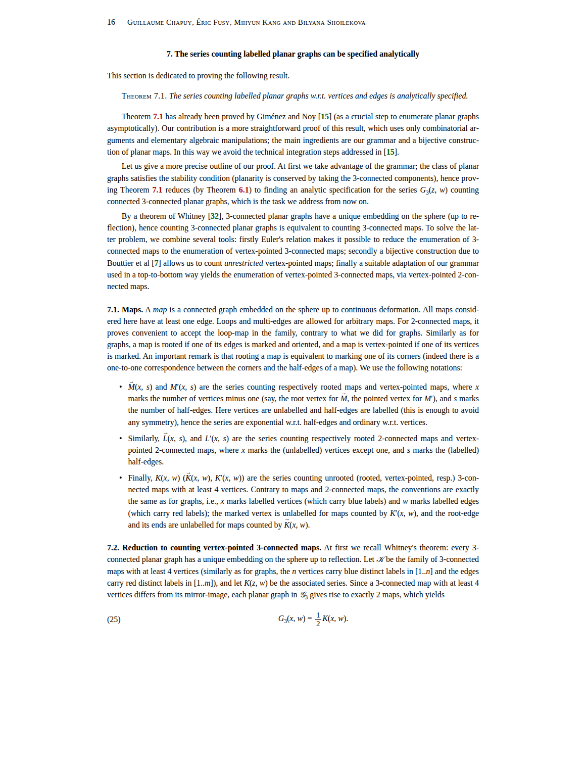16 Guillaume Chapuy, Éric Fusy, Mihyun Kang and Bilyana Shoilekova
7. The series counting labelled planar graphs can be specified analytically
This section is dedicated to proving the following result.
Theorem 7.1. The series counting labelled planar graphs w.r.t. vertices and edges is analytically specified.
Theorem 7.1 has already been proved by Giménez and Noy [15] (as a crucial step to enumerate planar graphs asymptotically). Our contribution is a more straightforward proof of this result, which uses only combinatorial arguments and elementary algebraic manipulations; the main ingredients are our grammar and a bijective construction of planar maps. In this way we avoid the technical integration steps addressed in [15].
Let us give a more precise outline of our proof. At first we take advantage of the grammar; the class of planar graphs satisfies the stability condition (planarity is conserved by taking the 3-connected components), hence proving Theorem 7.1 reduces (by Theorem 6.1) to finding an analytic specification for the series G3(z, w) counting connected 3-connected planar graphs, which is the task we address from now on.
By a theorem of Whitney [32], 3-connected planar graphs have a unique embedding on the sphere (up to reflection), hence counting 3-connected planar graphs is equivalent to counting 3-connected maps. To solve the latter problem, we combine several tools: firstly Euler's relation makes it possible to reduce the enumeration of 3-connected maps to the enumeration of vertex-pointed 3-connected maps; secondly a bijective construction due to Bouttier et al [7] allows us to count unrestricted vertex-pointed maps; finally a suitable adaptation of our grammar used in a top-to-bottom way yields the enumeration of vertex-pointed 3-connected maps, via vertex-pointed 2-connected maps.
7.1. Maps.
A map is a connected graph embedded on the sphere up to continuous deformation. All maps considered here have at least one edge. Loops and multi-edges are allowed for arbitrary maps. For 2-connected maps, it proves convenient to accept the loop-map in the family, contrary to what we did for graphs. Similarly as for graphs, a map is rooted if one of its edges is marked and oriented, and a map is vertex-pointed if one of its vertices is marked. An important remark is that rooting a map is equivalent to marking one of its corners (indeed there is a one-to-one correspondence between the corners and the half-edges of a map). We use the following notations:
M(x, s) and M′(x, s) are the series counting respectively rooted maps and vertex-pointed maps, where x marks the number of vertices minus one (say, the root vertex for M, the pointed vertex for M′), and s marks the number of half-edges. Here vertices are unlabelled and half-edges are labelled (this is enough to avoid any symmetry), hence the series are exponential w.r.t. half-edges and ordinary w.r.t. vertices.
Similarly, L(x, s), and L′(x, s) are the series counting respectively rooted 2-connected maps and vertex-pointed 2-connected maps, where x marks the (unlabelled) vertices except one, and s marks the (labelled) half-edges.
Finally, K(x, w) (K(x, w), K′(x, w)) are the series counting unrooted (rooted, vertex-pointed, resp.) 3-connected maps with at least 4 vertices. Contrary to maps and 2-connected maps, the conventions are exactly the same as for graphs, i.e., x marks labelled vertices (which carry blue labels) and w marks labelled edges (which carry red labels); the marked vertex is unlabelled for maps counted by K′(x, w), and the root-edge and its ends are unlabelled for maps counted by K(x, w).
7.2. Reduction to counting vertex-pointed 3-connected maps.
At first we recall Whitney's theorem: every 3-connected planar graph has a unique embedding on the sphere up to reflection. Let 𝒦 be the family of 3-connected maps with at least 4 vertices (similarly as for graphs, the n vertices carry blue distinct labels in [1..n] and the edges carry red distinct labels in [1..m]), and let K(z, w) be the associated series. Since a 3-connected map with at least 4 vertices differs from its mirror-image, each planar graph in 𝒢3 gives rise to exactly 2 maps, which yields
(25) G3(x, w) = 12 K(x, w).